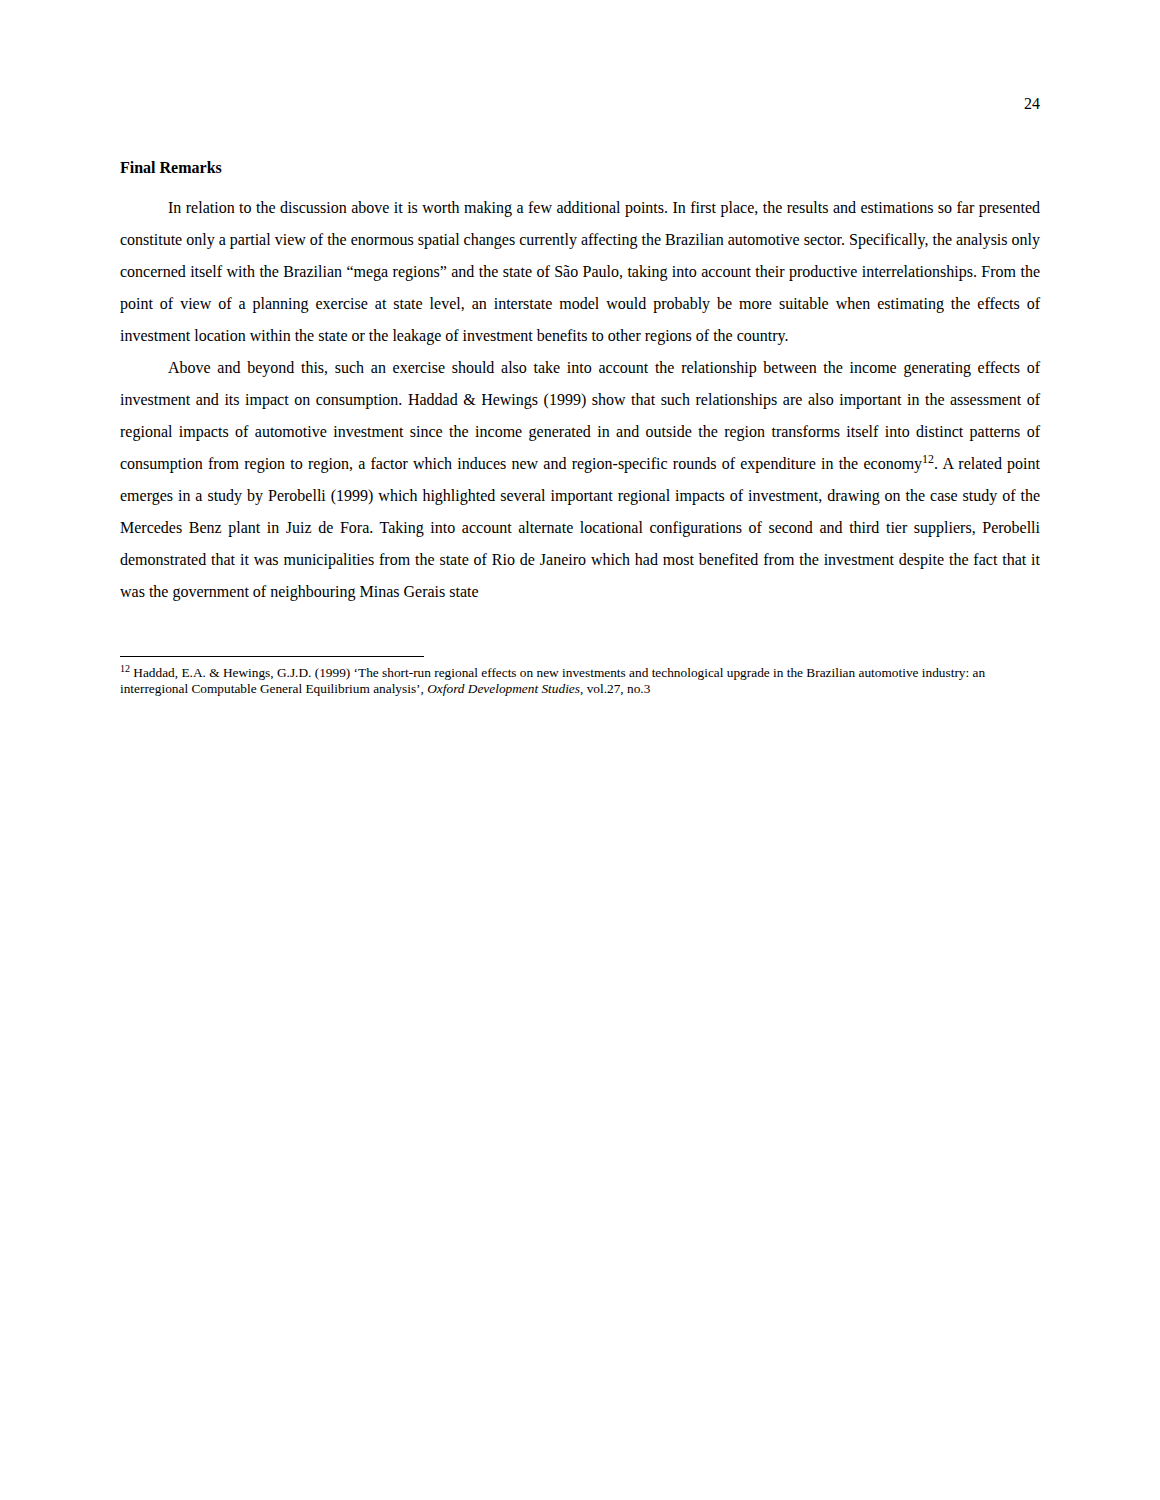24
Final Remarks
In relation to the discussion above it is worth making a few additional points. In first place, the results and estimations so far presented constitute only a partial view of the enormous spatial changes currently affecting the Brazilian automotive sector. Specifically, the analysis only concerned itself with the Brazilian “mega regions” and the state of São Paulo, taking into account their productive interrelationships. From the point of view of a planning exercise at state level, an interstate model would probably be more suitable when estimating the effects of investment location within the state or the leakage of investment benefits to other regions of the country.
Above and beyond this, such an exercise should also take into account the relationship between the income generating effects of investment and its impact on consumption. Haddad & Hewings (1999) show that such relationships are also important in the assessment of regional impacts of automotive investment since the income generated in and outside the region transforms itself into distinct patterns of consumption from region to region, a factor which induces new and region-specific rounds of expenditure in the economy12. A related point emerges in a study by Perobelli (1999) which highlighted several important regional impacts of investment, drawing on the case study of the Mercedes Benz plant in Juiz de Fora. Taking into account alternate locational configurations of second and third tier suppliers, Perobelli demonstrated that it was municipalities from the state of Rio de Janeiro which had most benefited from the investment despite the fact that it was the government of neighbouring Minas Gerais state
12 Haddad, E.A. & Hewings, G.J.D. (1999) ‘The short-run regional effects on new investments and technological upgrade in the Brazilian automotive industry: an interregional Computable General Equilibrium analysis’, Oxford Development Studies, vol.27, no.3